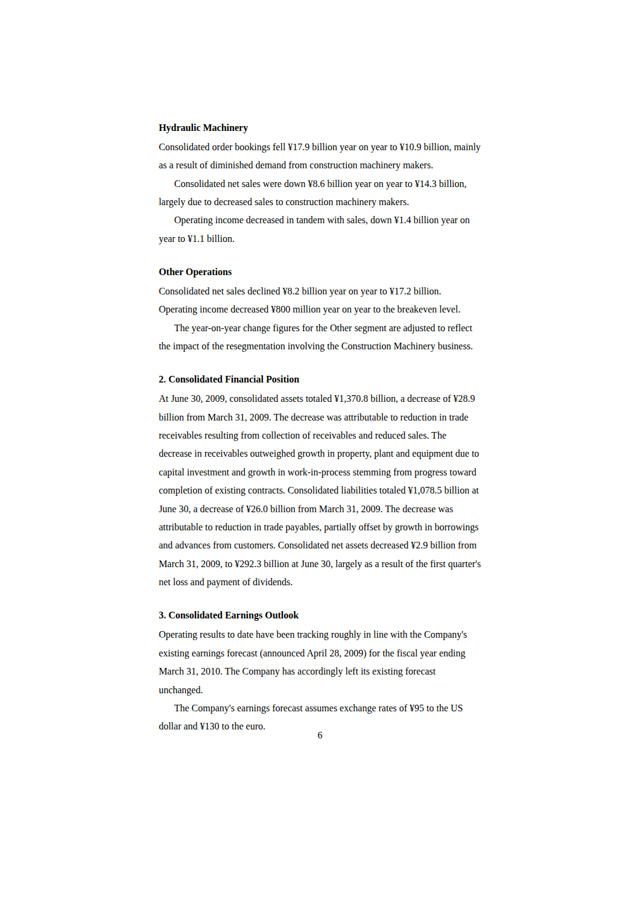Hydraulic Machinery
Consolidated order bookings fell ¥17.9 billion year on year to ¥10.9 billion, mainly as a result of diminished demand from construction machinery makers.
Consolidated net sales were down ¥8.6 billion year on year to ¥14.3 billion, largely due to decreased sales to construction machinery makers.
Operating income decreased in tandem with sales, down ¥1.4 billion year on year to ¥1.1 billion.
Other Operations
Consolidated net sales declined ¥8.2 billion year on year to ¥17.2 billion. Operating income decreased ¥800 million year on year to the breakeven level.
The year-on-year change figures for the Other segment are adjusted to reflect the impact of the resegmentation involving the Construction Machinery business.
2. Consolidated Financial Position
At June 30, 2009, consolidated assets totaled ¥1,370.8 billion, a decrease of ¥28.9 billion from March 31, 2009. The decrease was attributable to reduction in trade receivables resulting from collection of receivables and reduced sales. The decrease in receivables outweighed growth in property, plant and equipment due to capital investment and growth in work-in-process stemming from progress toward completion of existing contracts. Consolidated liabilities totaled ¥1,078.5 billion at June 30, a decrease of ¥26.0 billion from March 31, 2009. The decrease was attributable to reduction in trade payables, partially offset by growth in borrowings and advances from customers. Consolidated net assets decreased ¥2.9 billion from March 31, 2009, to ¥292.3 billion at June 30, largely as a result of the first quarter's net loss and payment of dividends.
3. Consolidated Earnings Outlook
Operating results to date have been tracking roughly in line with the Company's existing earnings forecast (announced April 28, 2009) for the fiscal year ending March 31, 2010. The Company has accordingly left its existing forecast unchanged.
The Company's earnings forecast assumes exchange rates of ¥95 to the US dollar and ¥130 to the euro.
6